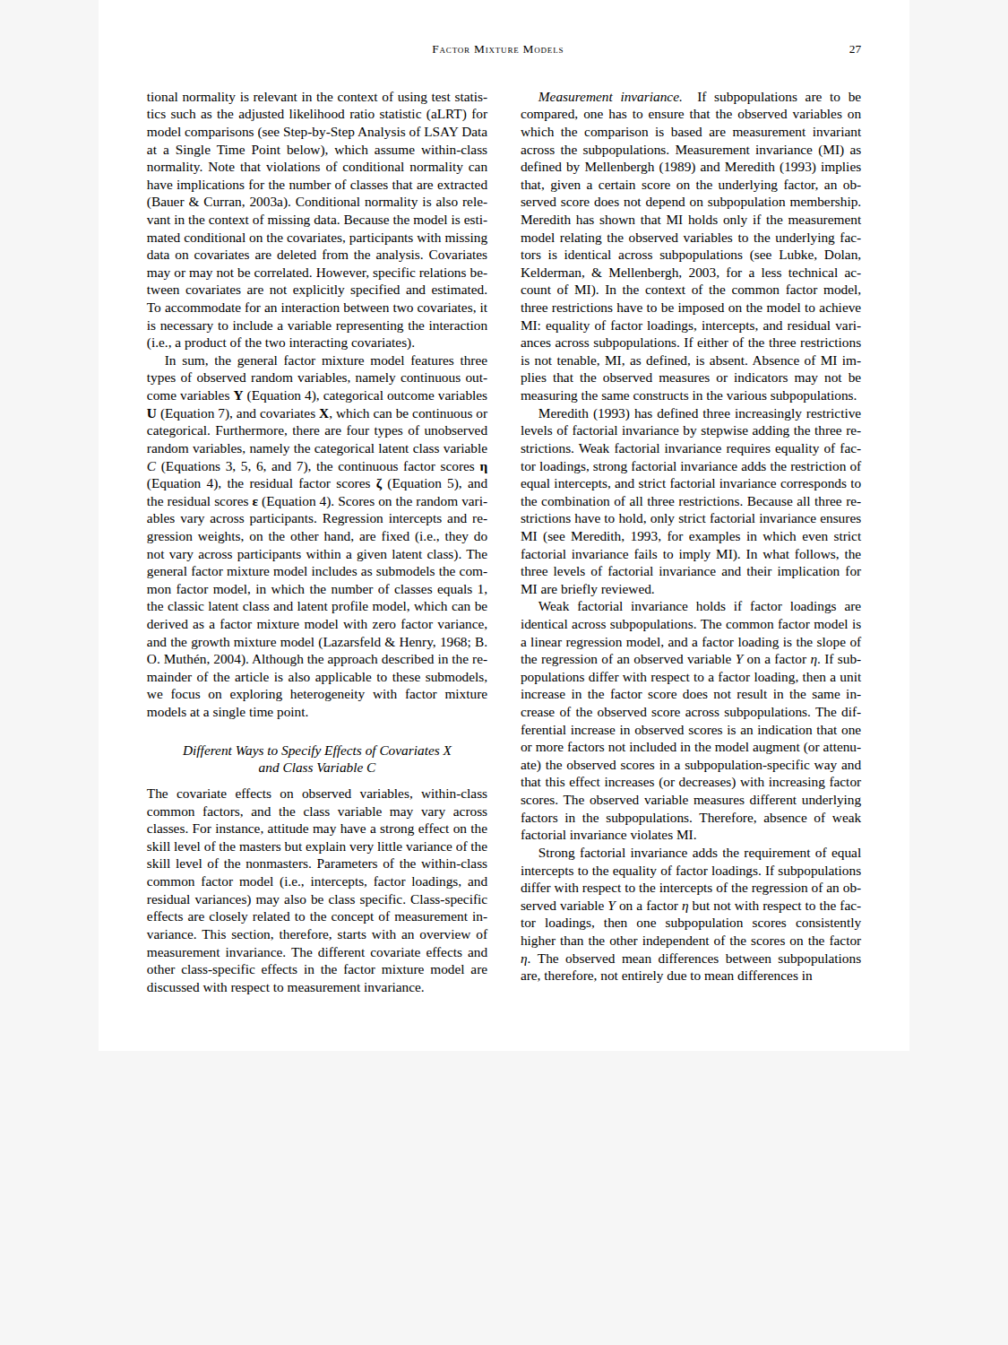Factor Mixture Models 27
tional normality is relevant in the context of using test statistics such as the adjusted likelihood ratio statistic (aLRT) for model comparisons (see Step-by-Step Analysis of LSAY Data at a Single Time Point below), which assume within-class normality. Note that violations of conditional normality can have implications for the number of classes that are extracted (Bauer & Curran, 2003a). Conditional normality is also relevant in the context of missing data. Because the model is estimated conditional on the covariates, participants with missing data on covariates are deleted from the analysis. Covariates may or may not be correlated. However, specific relations between covariates are not explicitly specified and estimated. To accommodate for an interaction between two covariates, it is necessary to include a variable representing the interaction (i.e., a product of the two interacting covariates).
In sum, the general factor mixture model features three types of observed random variables, namely continuous outcome variables Y (Equation 4), categorical outcome variables U (Equation 7), and covariates X, which can be continuous or categorical. Furthermore, there are four types of unobserved random variables, namely the categorical latent class variable C (Equations 3, 5, 6, and 7), the continuous factor scores η (Equation 4), the residual factor scores ζ (Equation 5), and the residual scores ε (Equation 4). Scores on the random variables vary across participants. Regression intercepts and regression weights, on the other hand, are fixed (i.e., they do not vary across participants within a given latent class). The general factor mixture model includes as submodels the common factor model, in which the number of classes equals 1, the classic latent class and latent profile model, which can be derived as a factor mixture model with zero factor variance, and the growth mixture model (Lazarsfeld & Henry, 1968; B. O. Muthén, 2004). Although the approach described in the remainder of the article is also applicable to these submodels, we focus on exploring heterogeneity with factor mixture models at a single time point.
Different Ways to Specify Effects of Covariates X
and Class Variable C
The covariate effects on observed variables, within-class common factors, and the class variable may vary across classes. For instance, attitude may have a strong effect on the skill level of the masters but explain very little variance of the skill level of the nonmasters. Parameters of the within-class common factor model (i.e., intercepts, factor loadings, and residual variances) may also be class specific. Class-specific effects are closely related to the concept of measurement invariance. This section, therefore, starts with an overview of measurement invariance. The different covariate effects and other class-specific effects in the factor mixture model are discussed with respect to measurement invariance.
Measurement invariance.  If subpopulations are to be compared, one has to ensure that the observed variables on which the comparison is based are measurement invariant across the subpopulations. Measurement invariance (MI) as defined by Mellenbergh (1989) and Meredith (1993) implies that, given a certain score on the underlying factor, an observed score does not depend on subpopulation membership. Meredith has shown that MI holds only if the measurement model relating the observed variables to the underlying factors is identical across subpopulations (see Lubke, Dolan, Kelderman, & Mellenbergh, 2003, for a less technical account of MI). In the context of the common factor model, three restrictions have to be imposed on the model to achieve MI: equality of factor loadings, intercepts, and residual variances across subpopulations. If either of the three restrictions is not tenable, MI, as defined, is absent. Absence of MI implies that the observed measures or indicators may not be measuring the same constructs in the various subpopulations.
Meredith (1993) has defined three increasingly restrictive levels of factorial invariance by stepwise adding the three restrictions. Weak factorial invariance requires equality of factor loadings, strong factorial invariance adds the restriction of equal intercepts, and strict factorial invariance corresponds to the combination of all three restrictions. Because all three restrictions have to hold, only strict factorial invariance ensures MI (see Meredith, 1993, for examples in which even strict factorial invariance fails to imply MI). In what follows, the three levels of factorial invariance and their implication for MI are briefly reviewed.
Weak factorial invariance holds if factor loadings are identical across subpopulations. The common factor model is a linear regression model, and a factor loading is the slope of the regression of an observed variable Y on a factor η. If subpopulations differ with respect to a factor loading, then a unit increase in the factor score does not result in the same increase of the observed score across subpopulations. The differential increase in observed scores is an indication that one or more factors not included in the model augment (or attenuate) the observed scores in a subpopulation-specific way and that this effect increases (or decreases) with increasing factor scores. The observed variable measures different underlying factors in the subpopulations. Therefore, absence of weak factorial invariance violates MI.
Strong factorial invariance adds the requirement of equal intercepts to the equality of factor loadings. If subpopulations differ with respect to the intercepts of the regression of an observed variable Y on a factor η but not with respect to the factor loadings, then one subpopulation scores consistently higher than the other independent of the scores on the factor η. The observed mean differences between subpopulations are, therefore, not entirely due to mean differences in